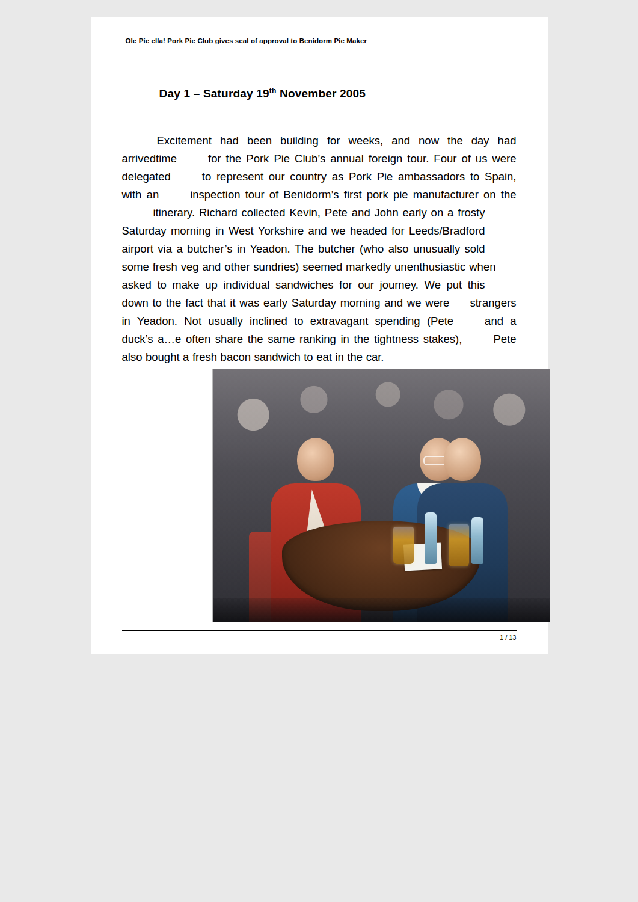Ole Pie ella! Pork Pie Club gives seal of approval to Benidorm Pie Maker
Day 1 – Saturday 19th November 2005
Excitement had been building for weeks, and now the day had arrivedtime for the Pork Pie Club’s annual foreign tour. Four of us were delegated to represent our country as Pork Pie ambassadors to Spain, with an inspection tour of Benidorm’s first pork pie manufacturer on the itinerary. Richard collected Kevin, Pete and John early on a frosty Saturday morning in West Yorkshire and we headed for Leeds/Bradford airport via a butcher’s in Yeadon. The butcher (who also unusually sold some fresh veg and other sundries) seemed markedly unenthusiastic when asked to make up individual sandwiches for our journey. We put this down to the fact that it was early Saturday morning and we were strangers in Yeadon. Not usually inclined to extravagant spending (Pete and a duck’s a…e often share the same ranking in the tightness stakes), Pete also bought a fresh bacon sandwich to eat in the car.
1 / 13